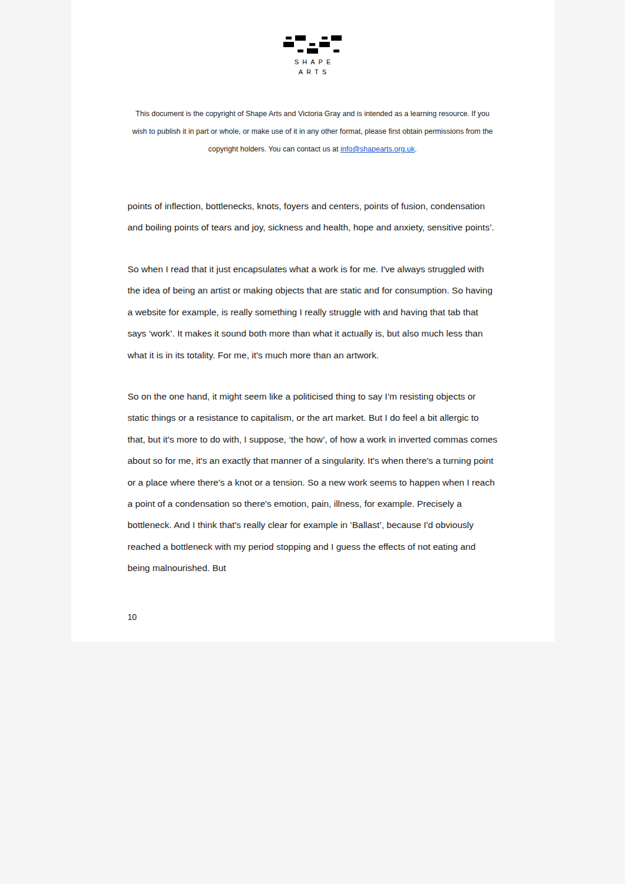SHAPE
ARTS
This document is the copyright of Shape Arts and Victoria Gray and is intended as a learning resource. If you wish to publish it in part or whole, or make use of it in any other format, please first obtain permissions from the copyright holders. You can contact us at info@shapearts.org.uk.
points of inflection, bottlenecks, knots, foyers and centers, points of fusion, condensation and boiling points of tears and joy, sickness and health, hope and anxiety, sensitive points’.
So when I read that it just encapsulates what a work is for me. I've always struggled with the idea of being an artist or making objects that are static and for consumption. So having a website for example, is really something I really struggle with and having that tab that says ‘work’. It makes it sound both more than what it actually is, but also much less than what it is in its totality. For me, it's much more than an artwork.
So on the one hand, it might seem like a politicised thing to say I’m resisting objects or static things or a resistance to capitalism, or the art market. But I do feel a bit allergic to that, but it’s more to do with, I suppose, ‘the how’, of how a work in inverted commas comes about so for me, it's an exactly that manner of a singularity. It's when there's a turning point or a place where there's a knot or a tension. So a new work seems to happen when I reach a point of a condensation so there's emotion, pain, illness, for example. Precisely a bottleneck. And I think that's really clear for example in ‘Ballast’, because I'd obviously reached a bottleneck with my period stopping and I guess the effects of not eating and being malnourished. But
10